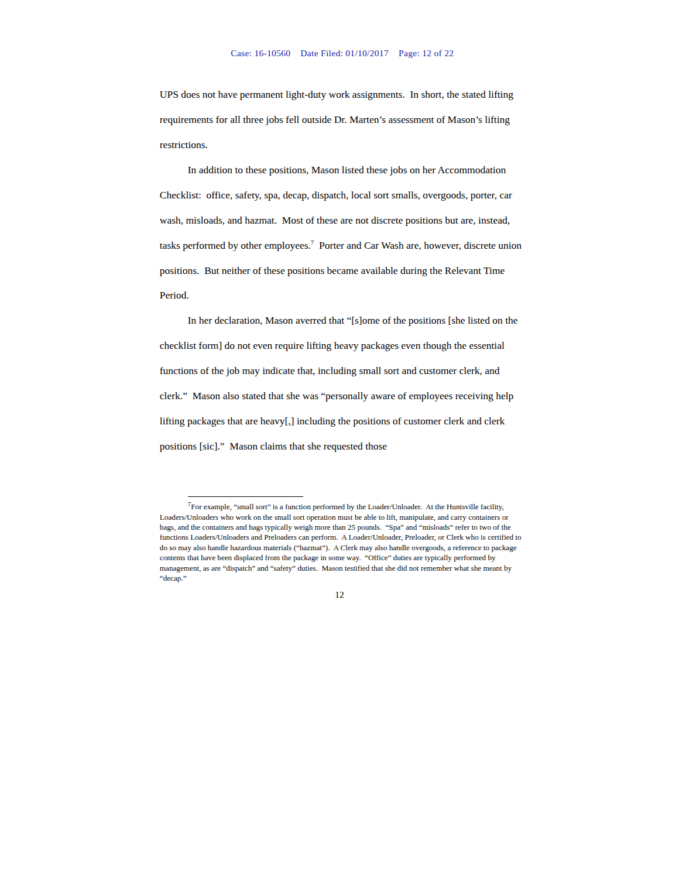Case: 16-10560 Date Filed: 01/10/2017 Page: 12 of 22
UPS does not have permanent light-duty work assignments. In short, the stated lifting requirements for all three jobs fell outside Dr. Marten’s assessment of Mason’s lifting restrictions.
In addition to these positions, Mason listed these jobs on her Accommodation Checklist: office, safety, spa, decap, dispatch, local sort smalls, overgoods, porter, car wash, misloads, and hazmat. Most of these are not discrete positions but are, instead, tasks performed by other employees.7 Porter and Car Wash are, however, discrete union positions. But neither of these positions became available during the Relevant Time Period.
In her declaration, Mason averred that “[s]ome of the positions [she listed on the checklist form] do not even require lifting heavy packages even though the essential functions of the job may indicate that, including small sort and customer clerk, and clerk.” Mason also stated that she was “personally aware of employees receiving help lifting packages that are heavy[,] including the positions of customer clerk and clerk positions [sic].” Mason claims that she requested those
7 For example, “small sort” is a function performed by the Loader/Unloader. At the Huntsville facility, Loaders/Unloaders who work on the small sort operation must be able to lift, manipulate, and carry containers or bags, and the containers and bags typically weigh more than 25 pounds. “Spa” and “misloads” refer to two of the functions Loaders/Unloaders and Preloaders can perform. A Loader/Unloader, Preloader, or Clerk who is certified to do so may also handle hazardous materials (“hazmat”). A Clerk may also handle overgoods, a reference to package contents that have been displaced from the package in some way. “Office” duties are typically performed by management, as are “dispatch” and “safety” duties. Mason testified that she did not remember what she meant by “decap.”
12